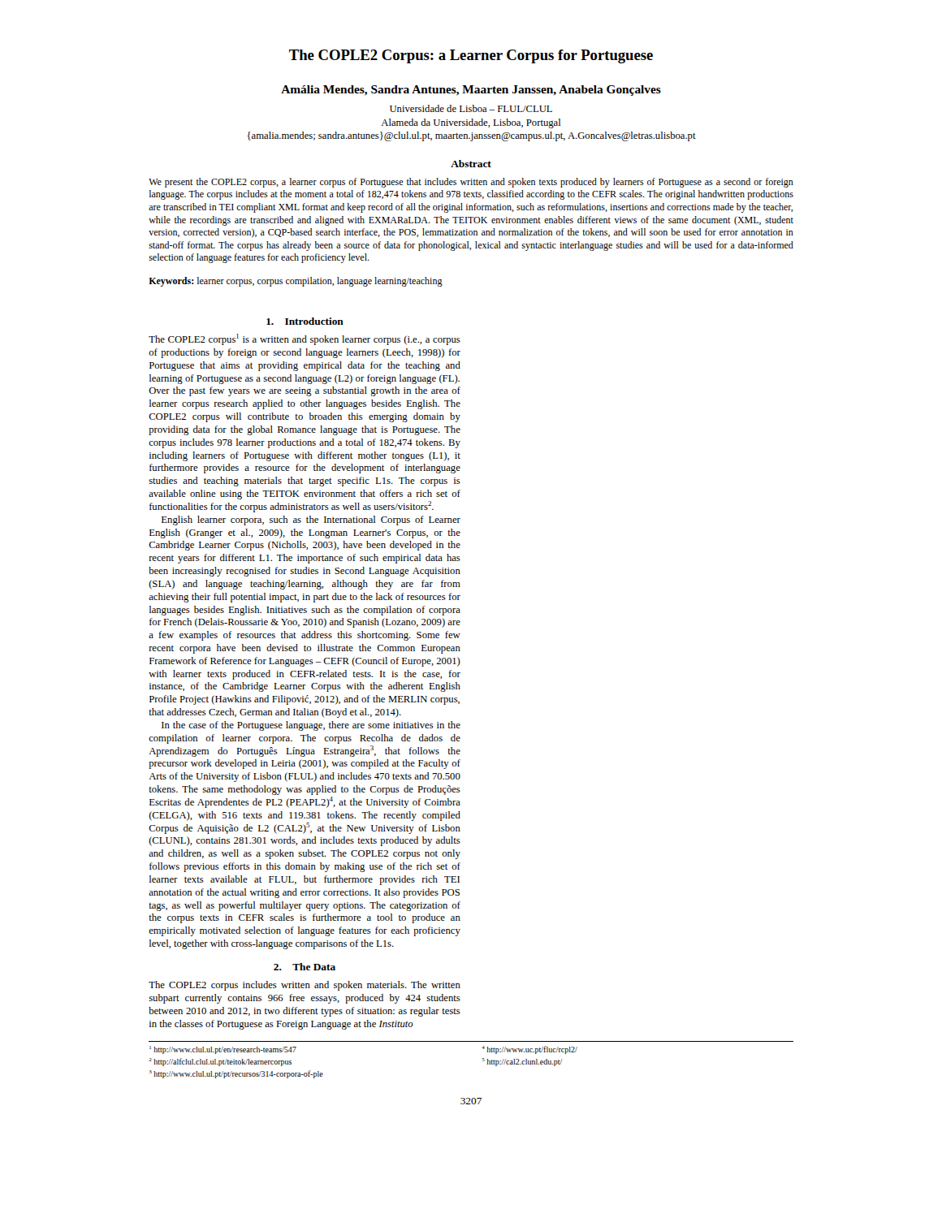The COPLE2 Corpus: a Learner Corpus for Portuguese
Amália Mendes, Sandra Antunes, Maarten Janssen, Anabela Gonçalves
Universidade de Lisboa – FLUL/CLUL
Alameda da Universidade, Lisboa, Portugal
{amalia.mendes; sandra.antunes}@clul.ul.pt, maarten.janssen@campus.ul.pt, A.Goncalves@letras.ulisboa.pt
Abstract
We present the COPLE2 corpus, a learner corpus of Portuguese that includes written and spoken texts produced by learners of Portuguese as a second or foreign language. The corpus includes at the moment a total of 182,474 tokens and 978 texts, classified according to the CEFR scales. The original handwritten productions are transcribed in TEI compliant XML format and keep record of all the original information, such as reformulations, insertions and corrections made by the teacher, while the recordings are transcribed and aligned with EXMARaLDA. The TEITOK environment enables different views of the same document (XML, student version, corrected version), a CQP-based search interface, the POS, lemmatization and normalization of the tokens, and will soon be used for error annotation in stand-off format. The corpus has already been a source of data for phonological, lexical and syntactic interlanguage studies and will be used for a data-informed selection of language features for each proficiency level.
Keywords: learner corpus, corpus compilation, language learning/teaching
1. Introduction
The COPLE2 corpus1 is a written and spoken learner corpus (i.e., a corpus of productions by foreign or second language learners (Leech, 1998)) for Portuguese that aims at providing empirical data for the teaching and learning of Portuguese as a second language (L2) or foreign language (FL). Over the past few years we are seeing a substantial growth in the area of learner corpus research applied to other languages besides English. The COPLE2 corpus will contribute to broaden this emerging domain by providing data for the global Romance language that is Portuguese. The corpus includes 978 learner productions and a total of 182,474 tokens. By including learners of Portuguese with different mother tongues (L1), it furthermore provides a resource for the development of interlanguage studies and teaching materials that target specific L1s. The corpus is available online using the TEITOK environment that offers a rich set of functionalities for the corpus administrators as well as users/visitors2.
English learner corpora, such as the International Corpus of Learner English (Granger et al., 2009), the Longman Learner's Corpus, or the Cambridge Learner Corpus (Nicholls, 2003), have been developed in the recent years for different L1. The importance of such empirical data has been increasingly recognised for studies in Second Language Acquisition (SLA) and language teaching/learning, although they are far from achieving their full potential impact, in part due to the lack of resources for languages besides English. Initiatives such as the compilation of corpora for French (Delais-Roussarie & Yoo, 2010) and Spanish (Lozano, 2009) are a few examples of resources that address this shortcoming. Some few recent corpora have been devised to illustrate the Common European Framework of Reference for Languages – CEFR (Council of Europe, 2001) with learner texts produced in CEFR-related tests. It is the case, for instance, of the Cambridge Learner Corpus with the adherent English Profile Project (Hawkins and Filipović, 2012), and of the MERLIN corpus, that addresses Czech, German and Italian (Boyd et al., 2014).
In the case of the Portuguese language, there are some initiatives in the compilation of learner corpora. The corpus Recolha de dados de Aprendizagem do Português Língua Estrangeira3, that follows the precursor work developed in Leiria (2001), was compiled at the Faculty of Arts of the University of Lisbon (FLUL) and includes 470 texts and 70.500 tokens. The same methodology was applied to the Corpus de Produções Escritas de Aprendentes de PL2 (PEAPL2)4, at the University of Coimbra (CELGA), with 516 texts and 119.381 tokens. The recently compiled Corpus de Aquisição de L2 (CAL2)5, at the New University of Lisbon (CLUNL), contains 281.301 words, and includes texts produced by adults and children, as well as a spoken subset. The COPLE2 corpus not only follows previous efforts in this domain by making use of the rich set of learner texts available at FLUL, but furthermore provides rich TEI annotation of the actual writing and error corrections. It also provides POS tags, as well as powerful multilayer query options. The categorization of the corpus texts in CEFR scales is furthermore a tool to produce an empirically motivated selection of language features for each proficiency level, together with cross-language comparisons of the L1s.
2. The Data
The COPLE2 corpus includes written and spoken materials. The written subpart currently contains 966 free essays, produced by 424 students between 2010 and 2012, in two different types of situation: as regular tests in the classes of Portuguese as Foreign Language at the Instituto
1 http://www.clul.ul.pt/en/research-teams/547
2 http://alfclul.clul.ul.pt/teitok/learnercorpus
3 http://www.clul.ul.pt/pt/recursos/314-corpora-of-ple
4 http://www.uc.pt/fluc/rcpl2/
5 http://cal2.clunl.edu.pt/
3207